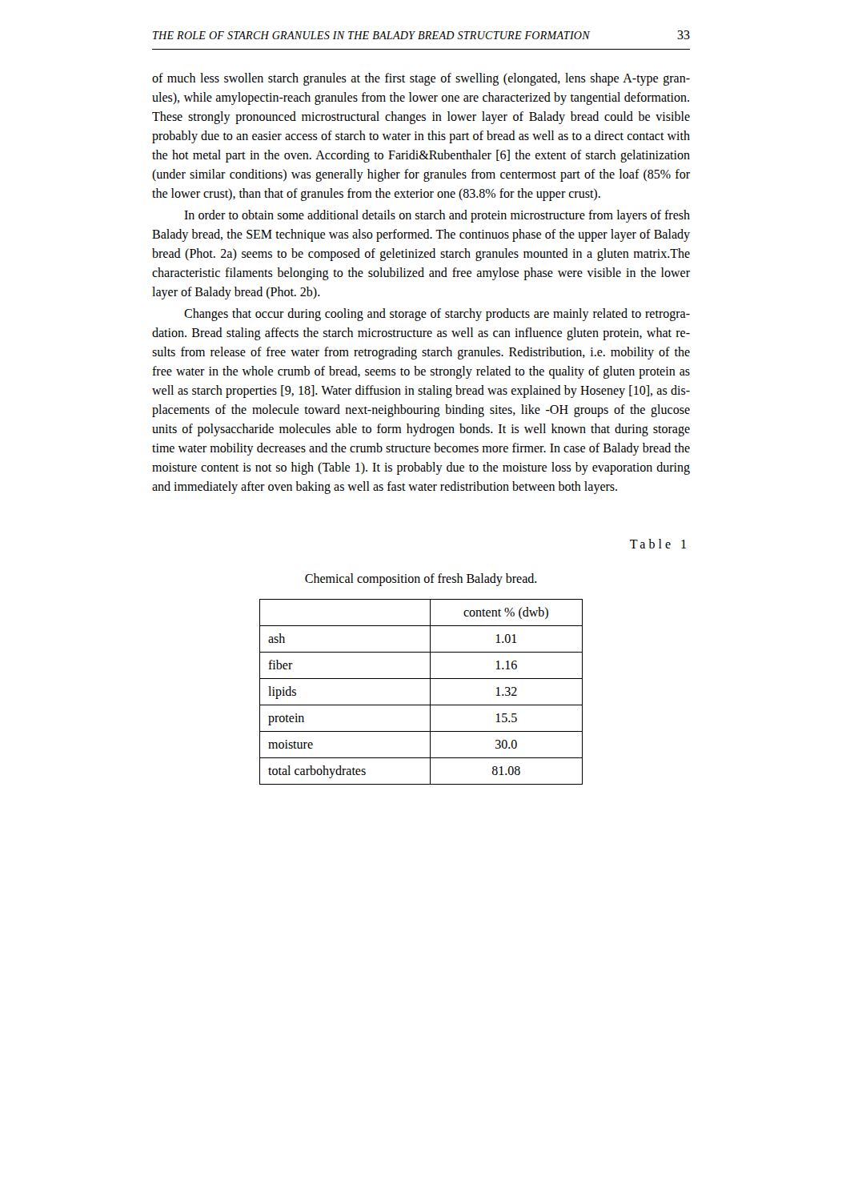THE ROLE OF STARCH GRANULES IN THE BALADY BREAD STRUCTURE FORMATION 33
of much less swollen starch granules at the first stage of swelling (elongated, lens shape A-type granules), while amylopectin-reach granules from the lower one are characterized by tangential deformation. These strongly pronounced microstructural changes in lower layer of Balady bread could be visible probably due to an easier access of starch to water in this part of bread as well as to a direct contact with the hot metal part in the oven. According to Faridi&Rubenthaler [6] the extent of starch gelatinization (under similar conditions) was generally higher for granules from centermost part of the loaf (85% for the lower crust), than that of granules from the exterior one (83.8% for the upper crust).
In order to obtain some additional details on starch and protein microstructure from layers of fresh Balady bread, the SEM technique was also performed. The continuos phase of the upper layer of Balady bread (Phot. 2a) seems to be composed of geletinized starch granules mounted in a gluten matrix.The characteristic filaments belonging to the solubilized and free amylose phase were visible in the lower layer of Balady bread (Phot. 2b).
Changes that occur during cooling and storage of starchy products are mainly related to retrogradation. Bread staling affects the starch microstructure as well as can influence gluten protein, what results from release of free water from retrograding starch granules. Redistribution, i.e. mobility of the free water in the whole crumb of bread, seems to be strongly related to the quality of gluten protein as well as starch properties [9, 18]. Water diffusion in staling bread was explained by Hoseney [10], as displacements of the molecule toward next-neighbouring binding sites, like -OH groups of the glucose units of polysaccharide molecules able to form hydrogen bonds. It is well known that during storage time water mobility decreases and the crumb structure becomes more firmer. In case of Balady bread the moisture content is not so high (Table 1). It is probably due to the moisture loss by evaporation during and immediately after oven baking as well as fast water redistribution between both layers.
Table 1
Chemical composition of fresh Balady bread.
| | content % (dwb) |
| --- | --- |
| ash | 1.01 |
| fiber | 1.16 |
| lipids | 1.32 |
| protein | 15.5 |
| moisture | 30.0 |
| total carbohydrates | 81.08 |